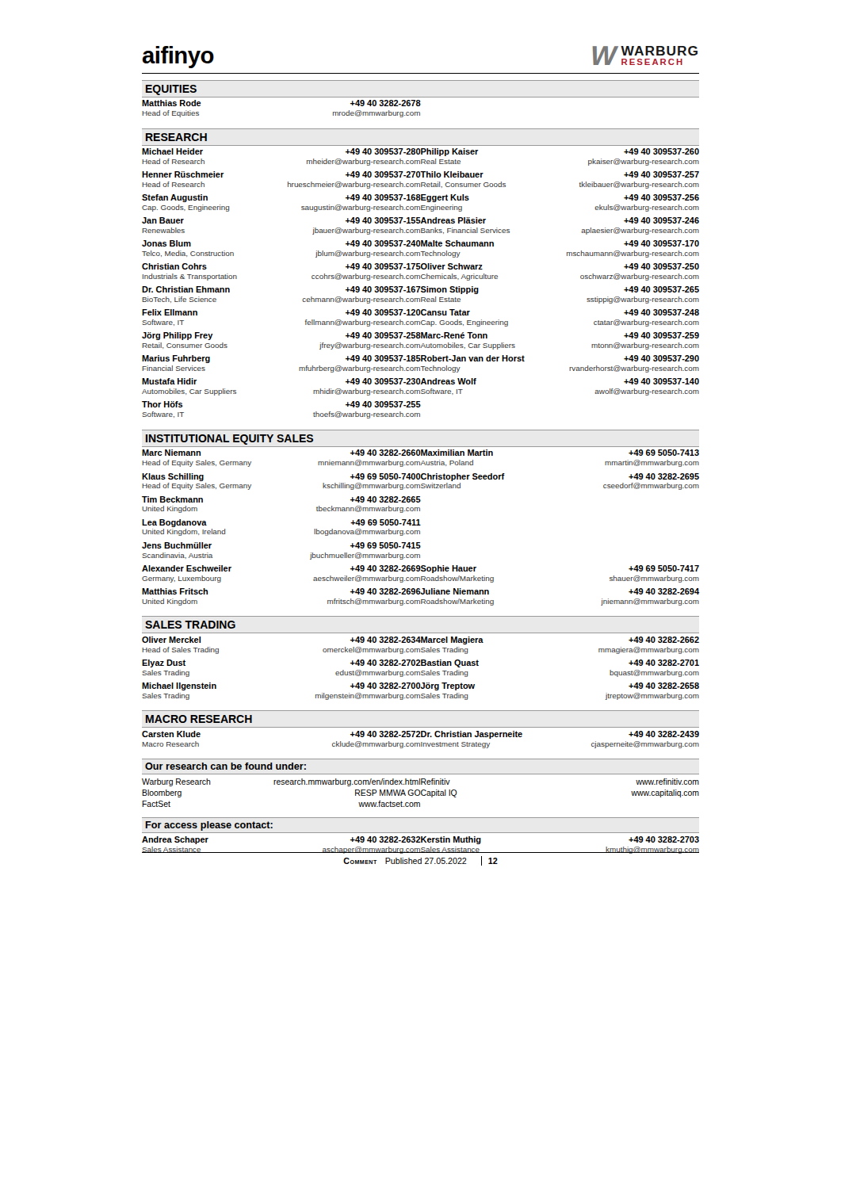aifinyo
W
WARBURG
RESEARCH
EQUITIES
| Matthias Rode +49 40 3282-2678 Head of Equities mrode@mmwarburg.com | |
RESEARCH
| Michael Heider +49 40 309537-280 Head of Research mheider@warburg-research.com | Philipp Kaiser +49 40 309537-260 Real Estate pkaiser@warburg-research.com |
| Henner Rüschmeier +49 40 309537-270 Head of Research hrueschmeier@warburg-research.com | Thilo Kleibauer +49 40 309537-257 Retail, Consumer Goods tkleibauer@warburg-research.com |
| Stefan Augustin +49 40 309537-168 Cap. Goods, Engineering saugustin@warburg-research.com | Eggert Kuls +49 40 309537-256 Engineering ekuls@warburg-research.com |
| Jan Bauer +49 40 309537-155 Renewables jbauer@warburg-research.com | Andreas Pläsier +49 40 309537-246 Banks, Financial Services aplaesier@warburg-research.com |
| Jonas Blum +49 40 309537-240 Telco, Media, Construction jblum@warburg-research.com | Malte Schaumann +49 40 309537-170 Technology mschaumann@warburg-research.com |
| Christian Cohrs +49 40 309537-175 Industrials & Transportation ccohrs@warburg-research.com | Oliver Schwarz +49 40 309537-250 Chemicals, Agriculture oschwarz@warburg-research.com |
| Dr. Christian Ehmann +49 40 309537-167 BioTech, Life Science cehmann@warburg-research.com | Simon Stippig +49 40 309537-265 Real Estate sstippig@warburg-research.com |
| Felix Ellmann +49 40 309537-120 Software, IT fellmann@warburg-research.com | Cansu Tatar +49 40 309537-248 Cap. Goods, Engineering ctatar@warburg-research.com |
| Jörg Philipp Frey +49 40 309537-258 Retail, Consumer Goods jfrey@warburg-research.com | Marc-René Tonn +49 40 309537-259 Automobiles, Car Suppliers mtonn@warburg-research.com |
| Marius Fuhrberg +49 40 309537-185 Financial Services mfuhrberg@warburg-research.com | Robert-Jan van der Horst +49 40 309537-290 Technology rvanderhorst@warburg-research.com |
| Mustafa Hidir +49 40 309537-230 Automobiles, Car Suppliers mhidir@warburg-research.com | Andreas Wolf +49 40 309537-140 Software, IT awolf@warburg-research.com |
| Thor Höfs +49 40 309537-255 Software, IT thoefs@warburg-research.com | |
INSTITUTIONAL EQUITY SALES
| Marc Niemann +49 40 3282-2660 Head of Equity Sales, Germany mniemann@mmwarburg.com | Maximilian Martin +49 69 5050-7413 Austria, Poland mmartin@mmwarburg.com |
| Klaus Schilling +49 69 5050-7400 Head of Equity Sales, Germany kschilling@mmwarburg.com | Christopher Seedorf +49 40 3282-2695 Switzerland cseedorf@mmwarburg.com |
| Tim Beckmann +49 40 3282-2665 United Kingdom tbeckmann@mmwarburg.com | |
| Lea Bogdanova +49 69 5050-7411 United Kingdom, Ireland lbogdanova@mmwarburg.com | |
| Jens Buchmüller +49 69 5050-7415 Scandinavia, Austria jbuchmueller@mmwarburg.com | |
| Alexander Eschweiler +49 40 3282-2669 Germany, Luxembourg aeschweiler@mmwarburg.com | Sophie Hauer +49 69 5050-7417 Roadshow/Marketing shauer@mmwarburg.com |
| Matthias Fritsch +49 40 3282-2696 United Kingdom mfritsch@mmwarburg.com | Juliane Niemann +49 40 3282-2694 Roadshow/Marketing jniemann@mmwarburg.com |
SALES TRADING
| Oliver Merckel +49 40 3282-2634 Head of Sales Trading omerckel@mmwarburg.com | Marcel Magiera +49 40 3282-2662 Sales Trading mmagiera@mmwarburg.com |
| Elyaz Dust +49 40 3282-2702 Sales Trading edust@mmwarburg.com | Bastian Quast +49 40 3282-2701 Sales Trading bquast@mmwarburg.com |
| Michael Ilgenstein +49 40 3282-2700 Sales Trading milgenstein@mmwarburg.com | Jörg Treptow +49 40 3282-2658 Sales Trading jtreptow@mmwarburg.com |
MACRO RESEARCH
| Carsten Klude +49 40 3282-2572 Macro Research cklude@mmwarburg.com | Dr. Christian Jasperneite +49 40 3282-2439 Investment Strategy cjasperneite@mmwarburg.com |
Our research can be found under:
| Warburg Research | research.mmwarburg.com/en/index.html | Refinitiv | www.refinitiv.com |
| Bloomberg | RESP MMWA GO | Capital IQ | www.capitaliq.com |
| FactSet | www.factset.com | | |
For access please contact:
| Andrea Schaper +49 40 3282-2632 Sales Assistance aschaper@mmwarburg.com | Kerstin Muthig +49 40 3282-2703 Sales Assistance kmuthig@mmwarburg.com |
Comment Published 27.05.2022 12